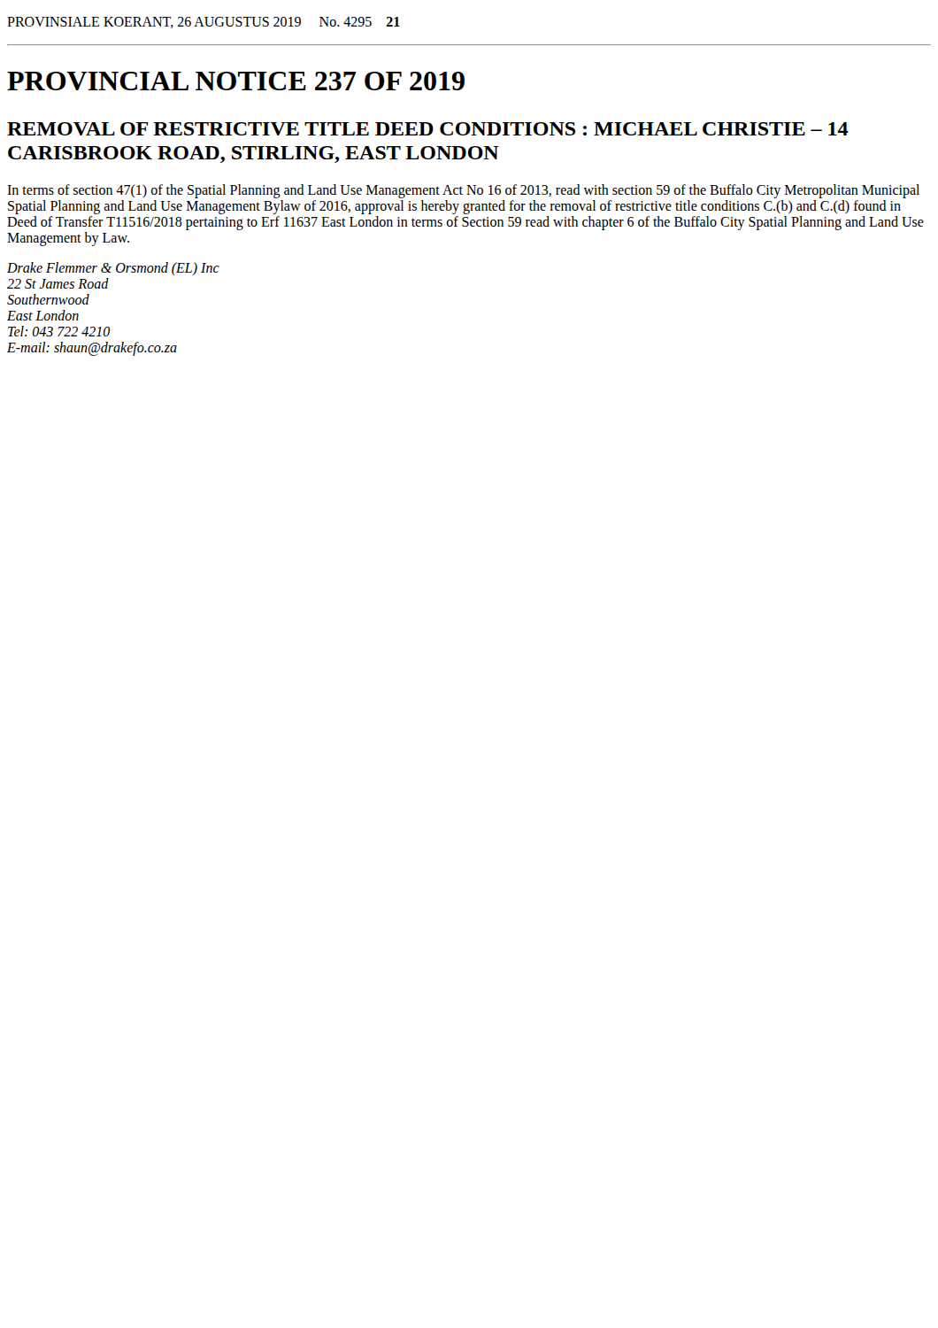PROVINSIALE KOERANT, 26 AUGUSTUS 2019 No. 4295 21
PROVINCIAL NOTICE 237 OF 2019
REMOVAL OF RESTRICTIVE TITLE DEED CONDITIONS : MICHAEL CHRISTIE – 14 CARISBROOK ROAD, STIRLING, EAST LONDON
In terms of section 47(1) of the Spatial Planning and Land Use Management Act No 16 of 2013, read with section 59 of the Buffalo City Metropolitan Municipal Spatial Planning and Land Use Management Bylaw of 2016, approval is hereby granted for the removal of restrictive title conditions C.(b) and C.(d) found in Deed of Transfer T11516/2018 pertaining to Erf 11637 East London in terms of Section 59 read with chapter 6 of the Buffalo City Spatial Planning and Land Use Management by Law.
Drake Flemmer & Orsmond (EL) Inc
22 St James Road
Southernwood
East London
Tel: 043 722 4210
E-mail: shaun@drakefo.co.za